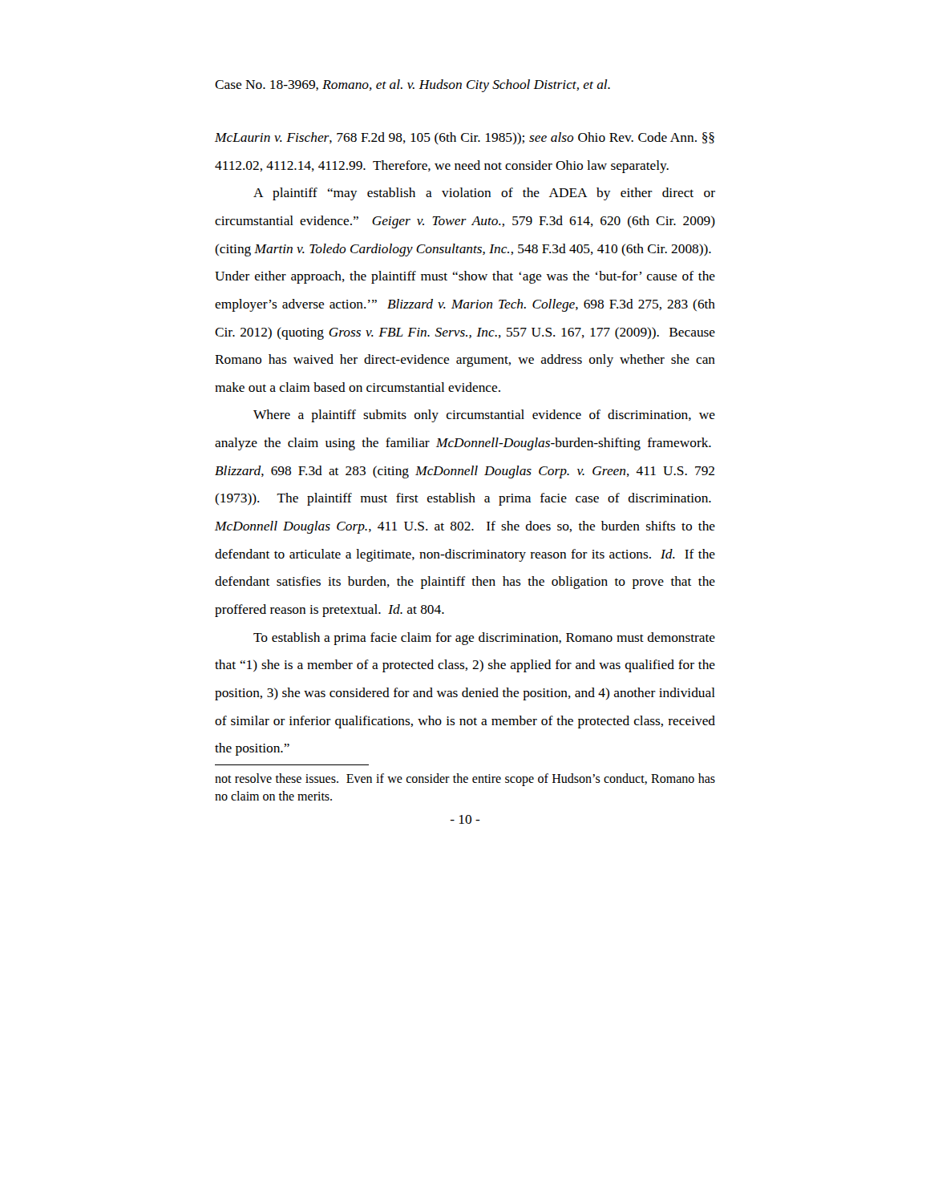Case No. 18-3969, Romano, et al. v. Hudson City School District, et al.
McLaurin v. Fischer, 768 F.2d 98, 105 (6th Cir. 1985)); see also Ohio Rev. Code Ann. §§ 4112.02, 4112.14, 4112.99. Therefore, we need not consider Ohio law separately.
A plaintiff “may establish a violation of the ADEA by either direct or circumstantial evidence.” Geiger v. Tower Auto., 579 F.3d 614, 620 (6th Cir. 2009) (citing Martin v. Toledo Cardiology Consultants, Inc., 548 F.3d 405, 410 (6th Cir. 2008)). Under either approach, the plaintiff must “show that ‘age was the ‘but-for’ cause of the employer’s adverse action.’” Blizzard v. Marion Tech. College, 698 F.3d 275, 283 (6th Cir. 2012) (quoting Gross v. FBL Fin. Servs., Inc., 557 U.S. 167, 177 (2009)). Because Romano has waived her direct-evidence argument, we address only whether she can make out a claim based on circumstantial evidence.
Where a plaintiff submits only circumstantial evidence of discrimination, we analyze the claim using the familiar McDonnell-Douglas-burden-shifting framework. Blizzard, 698 F.3d at 283 (citing McDonnell Douglas Corp. v. Green, 411 U.S. 792 (1973)). The plaintiff must first establish a prima facie case of discrimination. McDonnell Douglas Corp., 411 U.S. at 802. If she does so, the burden shifts to the defendant to articulate a legitimate, non-discriminatory reason for its actions. Id. If the defendant satisfies its burden, the plaintiff then has the obligation to prove that the proffered reason is pretextual. Id. at 804.
To establish a prima facie claim for age discrimination, Romano must demonstrate that “1) she is a member of a protected class, 2) she applied for and was qualified for the position, 3) she was considered for and was denied the position, and 4) another individual of similar or inferior qualifications, who is not a member of the protected class, received the position.”
not resolve these issues. Even if we consider the entire scope of Hudson’s conduct, Romano has no claim on the merits.
- 10 -